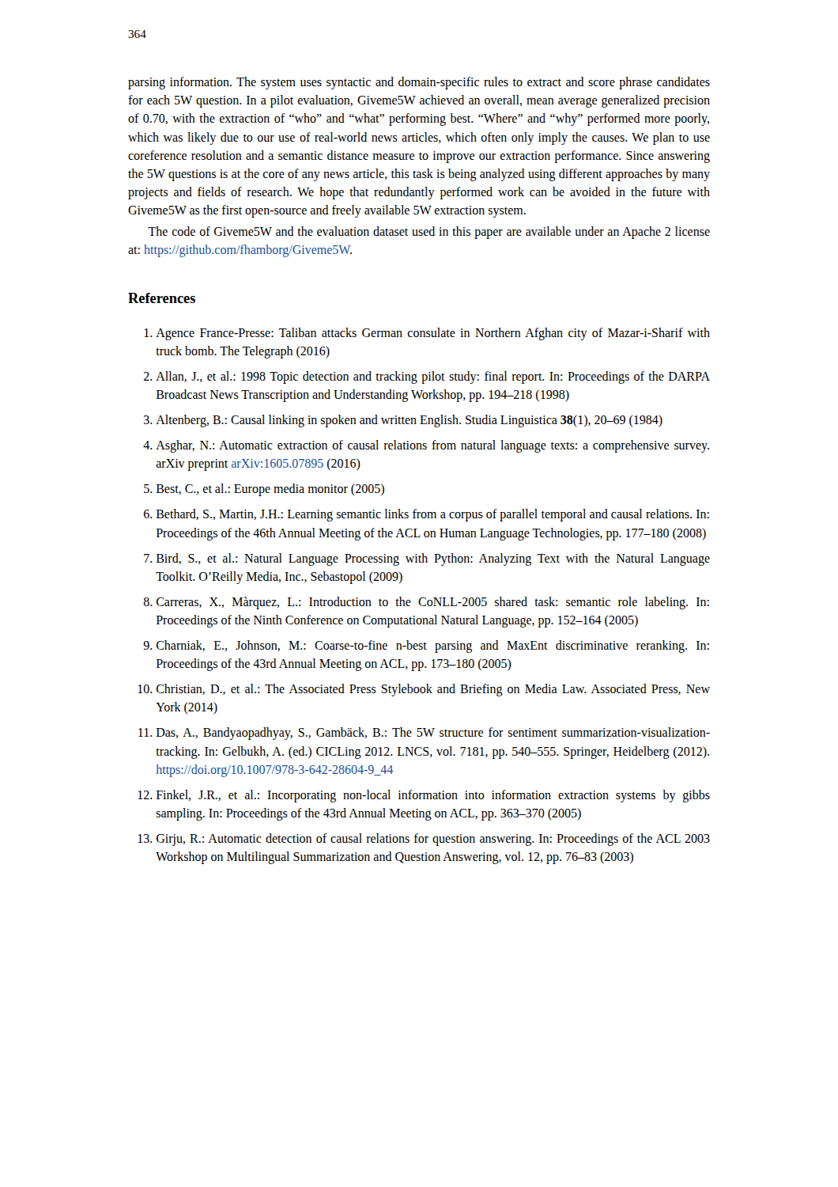364
parsing information. The system uses syntactic and domain-specific rules to extract and score phrase candidates for each 5W question. In a pilot evaluation, Giveme5W achieved an overall, mean average generalized precision of 0.70, with the extraction of “who” and “what” performing best. “Where” and “why” performed more poorly, which was likely due to our use of real-world news articles, which often only imply the causes. We plan to use coreference resolution and a semantic distance measure to improve our extraction performance. Since answering the 5W questions is at the core of any news article, this task is being analyzed using different approaches by many projects and fields of research. We hope that redundantly performed work can be avoided in the future with Giveme5W as the first open-source and freely available 5W extraction system.
The code of Giveme5W and the evaluation dataset used in this paper are available under an Apache 2 license at: https://github.com/fhamborg/Giveme5W.
References
Agence France-Presse: Taliban attacks German consulate in Northern Afghan city of Mazar-i-Sharif with truck bomb. The Telegraph (2016)
Allan, J., et al.: 1998 Topic detection and tracking pilot study: final report. In: Proceedings of the DARPA Broadcast News Transcription and Understanding Workshop, pp. 194–218 (1998)
Altenberg, B.: Causal linking in spoken and written English. Studia Linguistica 38(1), 20–69 (1984)
Asghar, N.: Automatic extraction of causal relations from natural language texts: a comprehensive survey. arXiv preprint arXiv:1605.07895 (2016)
Best, C., et al.: Europe media monitor (2005)
Bethard, S., Martin, J.H.: Learning semantic links from a corpus of parallel temporal and causal relations. In: Proceedings of the 46th Annual Meeting of the ACL on Human Language Technologies, pp. 177–180 (2008)
Bird, S., et al.: Natural Language Processing with Python: Analyzing Text with the Natural Language Toolkit. O’Reilly Media, Inc., Sebastopol (2009)
Carreras, X., Màrquez, L.: Introduction to the CoNLL-2005 shared task: semantic role labeling. In: Proceedings of the Ninth Conference on Computational Natural Language, pp. 152–164 (2005)
Charniak, E., Johnson, M.: Coarse-to-fine n-best parsing and MaxEnt discriminative reranking. In: Proceedings of the 43rd Annual Meeting on ACL, pp. 173–180 (2005)
Christian, D., et al.: The Associated Press Stylebook and Briefing on Media Law. Associated Press, New York (2014)
Das, A., Bandyaopadhyay, S., Gambäck, B.: The 5W structure for sentiment summarization-visualization-tracking. In: Gelbukh, A. (ed.) CICLing 2012. LNCS, vol. 7181, pp. 540–555. Springer, Heidelberg (2012). https://doi.org/10.1007/978-3-642-28604-9_44
Finkel, J.R., et al.: Incorporating non-local information into information extraction systems by gibbs sampling. In: Proceedings of the 43rd Annual Meeting on ACL, pp. 363–370 (2005)
Girju, R.: Automatic detection of causal relations for question answering. In: Proceedings of the ACL 2003 Workshop on Multilingual Summarization and Question Answering, vol. 12, pp. 76–83 (2003)